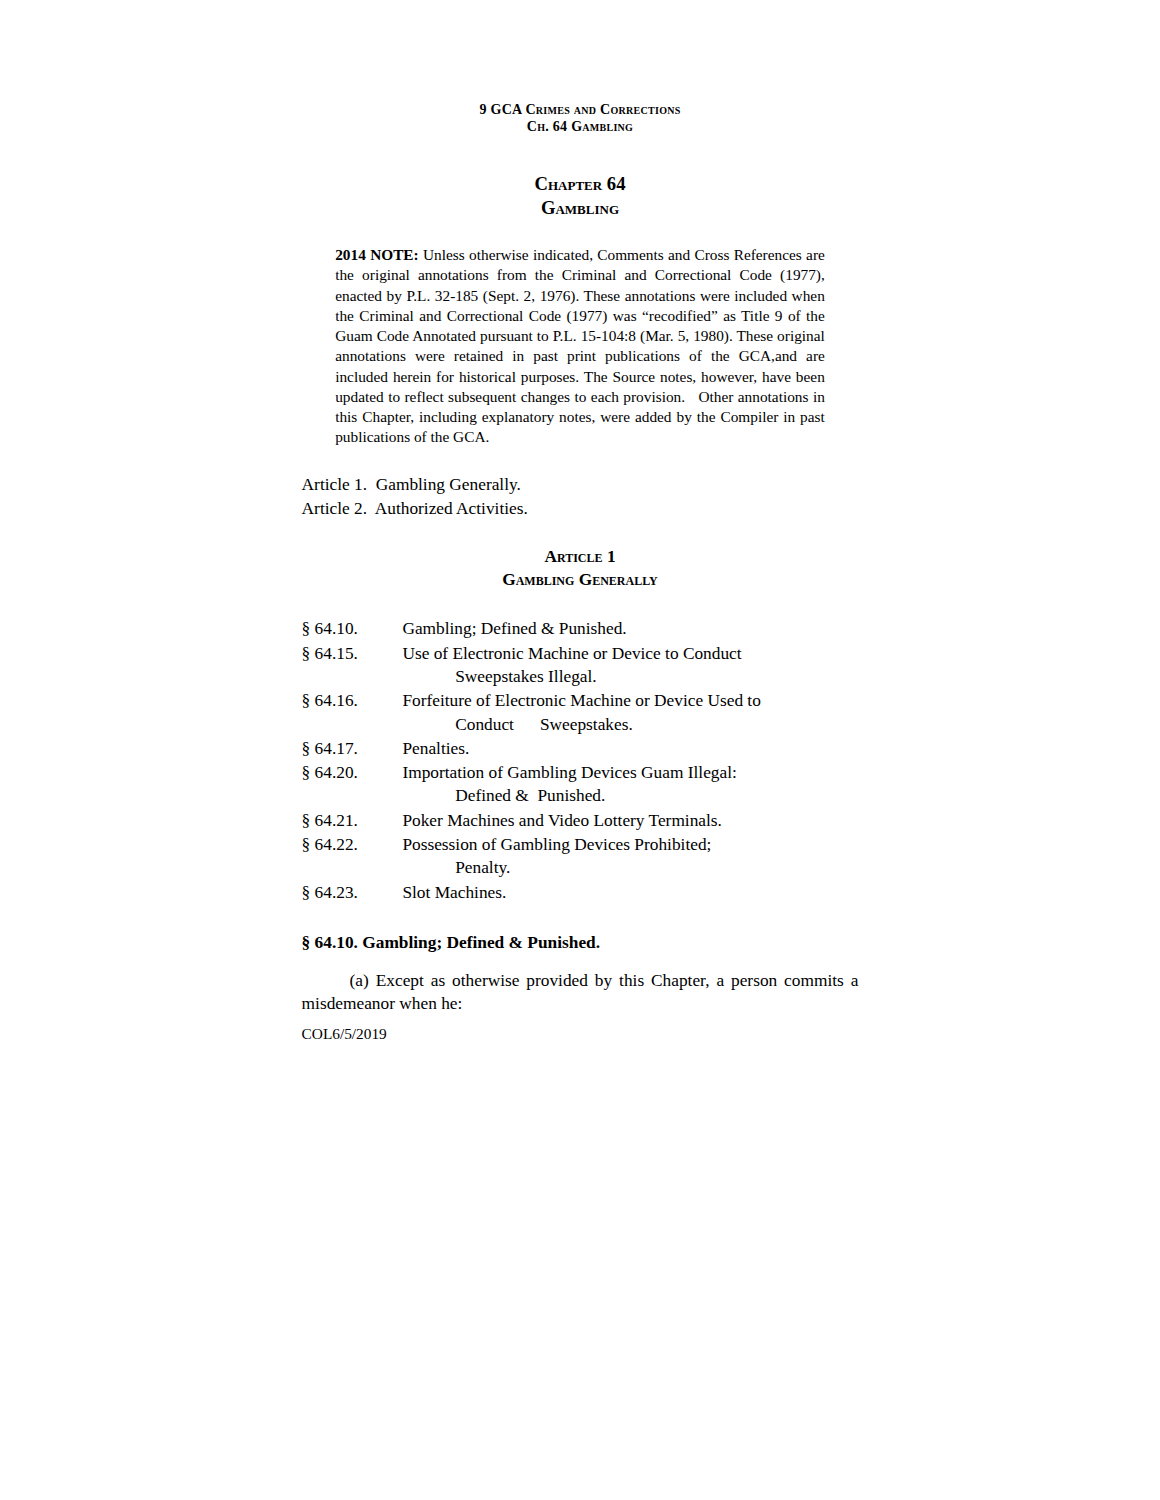9 GCA Crimes and Corrections Ch. 64 Gambling
Chapter 64 Gambling
2014 NOTE: Unless otherwise indicated, Comments and Cross References are the original annotations from the Criminal and Correctional Code (1977), enacted by P.L. 32-185 (Sept. 2, 1976). These annotations were included when the Criminal and Correctional Code (1977) was “recodified” as Title 9 of the Guam Code Annotated pursuant to P.L. 15-104:8 (Mar. 5, 1980). These original annotations were retained in past print publications of the GCA,and are included herein for historical purposes. The Source notes, however, have been updated to reflect subsequent changes to each provision. Other annotations in this Chapter, including explanatory notes, were added by the Compiler in past publications of the GCA.
Article 1. Gambling Generally.
Article 2. Authorized Activities.
Article 1 Gambling Generally
| § 64.10. | Gambling; Defined & Punished. |
| § 64.15. | Use of Electronic Machine or Device to Conduct Sweepstakes Illegal. |
| § 64.16. | Forfeiture of Electronic Machine or Device Used to Conduct Sweepstakes. |
| § 64.17. | Penalties. |
| § 64.20. | Importation of Gambling Devices Guam Illegal: Defined & Punished. |
| § 64.21. | Poker Machines and Video Lottery Terminals. |
| § 64.22. | Possession of Gambling Devices Prohibited; Penalty. |
| § 64.23. | Slot Machines. |
§ 64.10. Gambling; Defined & Punished.
(a) Except as otherwise provided by this Chapter, a person commits a misdemeanor when he:
COL6/5/2019